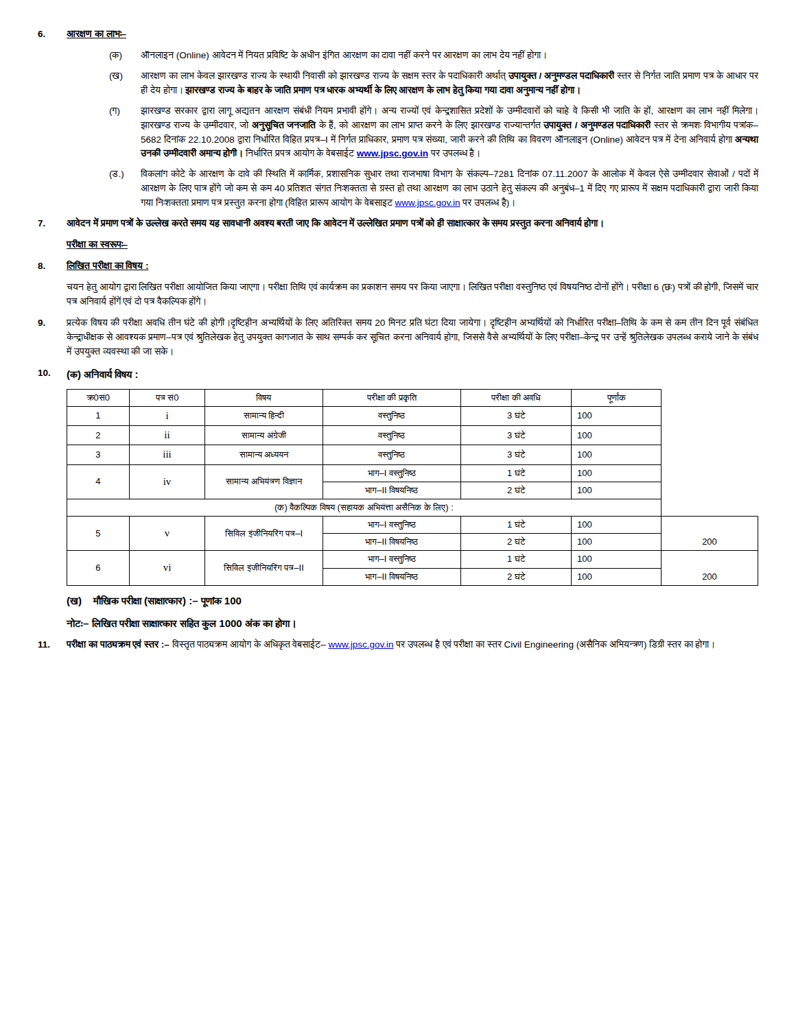6.
आरक्षण का लाभः–
(क)
ऑनलाइन (Online) आवेदन में नियत प्रविष्टि के अधीन इंगित आरक्षण का दावा नहीं करने पर आरक्षण का लाभ देय नहीं होगा।
(ख)
आरक्षण का लाभ केवल झारखण्ड राज्य के स्थायी निवासी को झारखण्ड राज्य के सक्षम स्तर के पदाधिकारी अर्थात् उपायुक्त / अनुमण्डल पदाधिकारी स्तर से निर्गत जाति प्रमाण पत्र के आधार पर ही देय होगा। झारखण्ड राज्य के बाहर के जाति प्रमाण पत्र धारक अभ्यर्थी के लिए आरक्षण के लाभ हेतु किया गया दावा अनुमान्य नहीं होगा।
(ग)
झारखण्ड सरकार द्वारा लागू अद्यतन आरक्षण संबंधी नियम प्रभावी होंगे। अन्य राज्यों एवं केन्द्रशासित प्रदेशों के उम्मीदवारों को चाहे वे किसी भी जाति के हों, आरक्षण का लाभ नहीं मिलेगा। झारखण्ड राज्य के उम्मीदवार, जो अनुसूचित जनजाति के हैं, को आरक्षण का लाभ प्राप्त करने के लिए झारखण्ड राज्यान्तर्गत उपायुक्त / अनुमण्डल पदाधिकारी स्तर से क्रमशः विभागीय पत्रांक–5682 दिनांक 22.10.2008 द्वारा निर्धारित विहित प्रपत्र–I में निर्गत प्राधिकार, प्रमाण पत्र संख्या, जारी करने की तिथि का विवरण ऑनलाइन (Online) आवेदन पत्र में देना अनिवार्य होगा अन्यथा उनकी उम्मीदवारी अमान्य होगी। निर्धारित प्रपत्र आयोग के वेबसाईट www.jpsc.gov.in पर उपलब्ध है।
(ड.)
विकलांग कोटे के आरक्षण के दावे की स्थिति में कार्मिक, प्रशासनिक सुधार तथा राजभाषा विभाग के संकल्प–7281 दिनांक 07.11.2007 के आलोक में केवल ऐसे उम्मीदवार सेवाओं / पदों में आरक्षण के लिए पात्र होंगे जो कम से कम 40 प्रतिशत संगत निःशक्तता से ग्रस्त हो तथा आरक्षण का लाभ उठाने हेतु संकल्प की अनुबंध–1 में दिए गए प्रारूप में सक्षम पदाधिकारी द्वारा जारी किया गया निःशक्तता प्रमाण पत्र प्रस्तुत करना होगा (विहित प्रारूप आयोग के वेबसाइट www.jpsc.gov.in पर उपलब्ध है)।
7.
आवेदन में प्रमाण पत्रों के उल्लेख करते समय यह सावधानी अवश्य बरती जाए कि आवेदन में उल्लेखित प्रमाण पत्रों को ही साक्षात्कार के समय प्रस्तुत करना अनिवार्य होगा।
परीक्षा का स्वरूपः–
8.
लिखित परीक्षा का विषय :
चयन हेतु आयोग द्वारा लिखित परीक्षा आयोजित किया जाएगा। परीक्षा तिथि एवं कार्यक्रम का प्रकाशन समय पर किया जाएगा। लिखित परीक्षा वस्तुनिष्ठ एवं विषयनिष्ठ दोनों होंगे। परीक्षा 6 (छः) पत्रों की होगी, जिसमें चार पत्र अनिवार्य होंगें एवं दो पत्र वैकल्पिक होंगे।
9.
प्रत्येक विषय की परीक्षा अवधि तीन घंटे की होगी।दृष्टिहीन अभ्यर्थियों के लिए अतिरिक्त समय 20 मिनट प्रति घंटा दिया जायेगा। दृष्टिहीन अभ्यर्थियों को निर्धारित परीक्षा–तिथि के कम से कम तीन दिन पूर्व संबंधित केन्द्राधीक्षक से आवश्यक प्रमाण–पत्र एवं श्रुतिलेखक हेतु उपयुक्त कागजात के साथ सम्पर्क कर सूचित करना अनिवार्य होगा, जिससे वैसे अभ्यर्थियों के लिए परीक्षा–केन्द्र पर उन्हें श्रुतिलेखक उपलब्ध कराये जाने के संबंध में उपयुक्त व्यवस्था की जा सके।
10.
(क) अनिवार्य विषय :
| क्र0सं0 | पत्र सं0 | विषय | परीक्षा की प्रकृति | परीक्षा की अवधि | पूर्णांक | |
| --- | --- | --- | --- | --- | --- | --- |
| 1 | i | सामान्य हिन्दी | वस्तुनिष्ठ | 3 घंटे | 100 | |
| 2 | ii | सामान्य अंग्रेजी | वस्तुनिष्ठ | 3 घंटे | 100 | |
| 3 | iii | सामान्य अध्ययन | वस्तुनिष्ठ | 3 घंटे | 100 | |
| 4 | iv | सामान्य अभियंत्रण विज्ञान | भाग–I वस्तुनिष्ठ | 1 घंटे | 100 | |
| भाग–II विषयनिष्ठ | 2 घंटे | 100 | |
| (क) वैकल्पिक विषय (सहायक अभियंत्ता असैनिक के लिए) : | |
| 5 | v | सिविल इंजीनियरिंग पत्र–I | भाग–I वस्तुनिष्ठ | 1 घंटे | 100 | 200 |
| भाग–II विषयनिष्ठ | 2 घंटे | 100 |
| 6 | vi | सिविल इंजीनियरिंग पत्र–II | भाग–I वस्तुनिष्ठ | 1 घंटे | 100 | 200 |
| भाग–II विषयनिष्ठ | 2 घंटे | 100 |
(ख) मौखिक परीक्षा (साक्षात्कार) :– पूणांक 100
नोटः– लिखित परीक्षा साक्षात्कार सहित कुल 1000 अंक का होगा।
11.
परीक्षा का पाठ्यक्रम एवं स्तर :– विस्तृत पाठ्यक्रम आयोग के अधिकृत वेबसाईट– www.jpsc.gov.in पर उपलब्ध है एवं परीक्षा का स्तर Civil Engineering (असैनिक अभियन्त्रण) डिग्री स्तर का होगा।